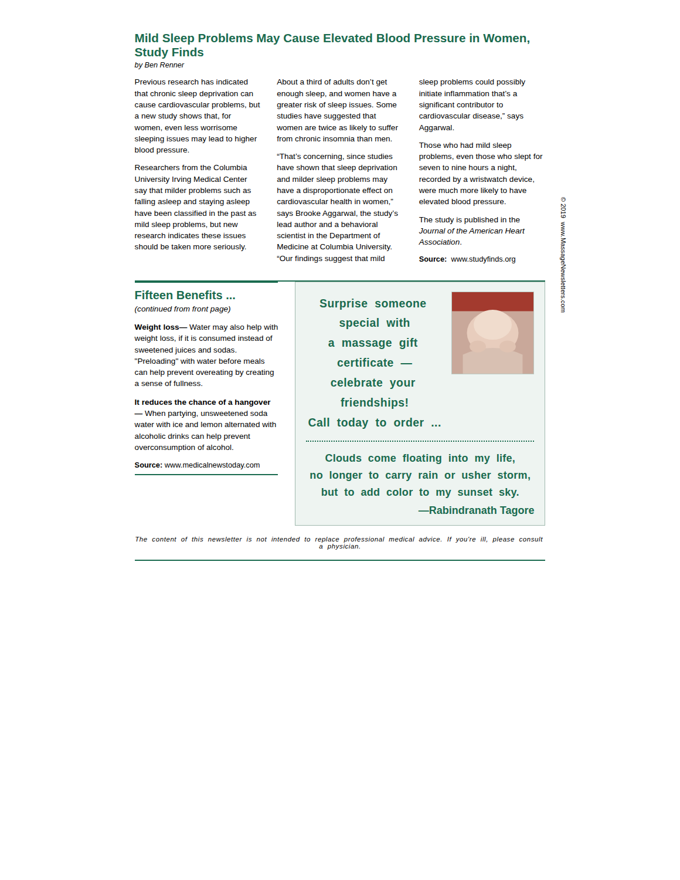Mild Sleep Problems May Cause Elevated Blood Pressure in Women, Study Finds
by Ben Renner
Previous research has indicated that chronic sleep deprivation can cause cardiovascular problems, but a new study shows that, for women, even less worrisome sleeping issues may lead to higher blood pressure.
Researchers from the Columbia University Irving Medical Center say that milder problems such as falling asleep and staying asleep have been classified in the past as mild sleep problems, but new research indicates these issues should be taken more seriously.
About a third of adults don’t get enough sleep, and women have a greater risk of sleep issues. Some studies have suggested that women are twice as likely to suffer from chronic insomnia than men.
“That’s concerning, since studies have shown that sleep deprivation and milder sleep problems may have a disproportionate effect on cardiovascular health in women,” says Brooke Aggarwal, the study’s lead author and a behavioral scientist in the Department of Medicine at Columbia University. “Our findings suggest that mild sleep problems could possibly initiate inflammation that’s a significant contributor to cardiovascular disease,” says Aggarwal.
Those who had mild sleep problems, even those who slept for seven to nine hours a night, recorded by a wristwatch device, were much more likely to have elevated blood pressure.
The study is published in the Journal of the American Heart Association.
Source: www.studyfinds.org
Fifteen Benefits ...
(continued from front page)
Weight loss— Water may also help with weight loss, if it is consumed instead of sweetened juices and sodas. "Preloading" with water before meals can help prevent overeating by creating a sense of fullness.
It reduces the chance of a hangover— When partying, unsweetened soda water with ice and lemon alternated with alcoholic drinks can help prevent overconsumption of alcohol.
Source: www.medicalnewstoday.com
Surprise someone special with
a massage gift certificate —
celebrate your friendships!
Call today to order ...
Clouds come floating into my life,
no longer to carry rain or usher storm,
but to add color to my sunset sky.
—Rabindranath Tagore
The content of this newsletter is not intended to replace professional medical advice. If you're ill, please consult a physician.
© 2019 www.MassageNewsletters.com